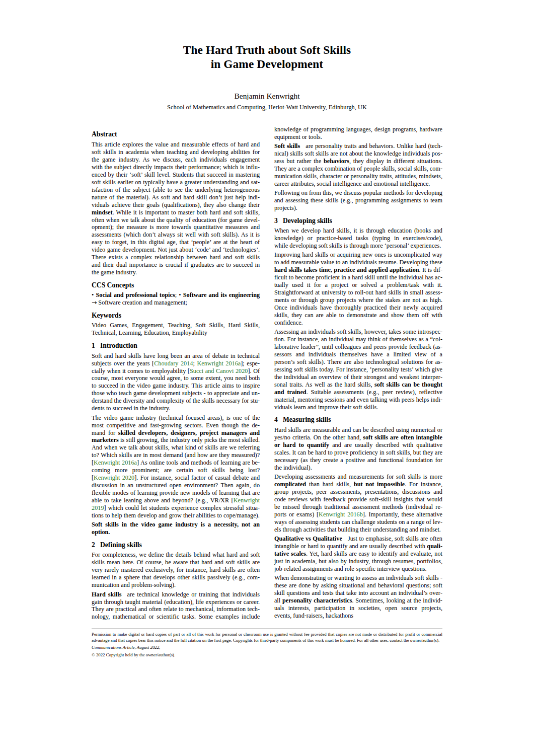The Hard Truth about Soft Skills
in Game Development
Benjamin Kenwright
School of Mathematics and Computing, Heriot-Watt University, Edinburgh, UK
Abstract
This article explores the value and measurable effects of hard and soft skills in academia when teaching and developing abilities for the game industry. As we discuss, each individuals engagement with the subject directly impacts their performance; which is influenced by their ‘soft’ skill level. Students that succeed in mastering soft skills earlier on typically have a greater understanding and satisfaction of the subject (able to see the underlying heterogeneous nature of the material). As soft and hard skill don’t just help individuals achieve their goals (qualifications), they also change their mindset. While it is important to master both hard and soft skills, often when we talk about the quality of education (for game development); the measure is more towards quantitative measures and assessments (which don’t always sit well with soft skills). As it is easy to forget, in this digital age, that ‘people’ are at the heart of video game development. Not just about ‘code’ and ‘technologies’. There exists a complex relationship between hard and soft skills and their dual importance is crucial if graduates are to succeed in the game industry.
CCS Concepts
• Social and professional topics; • Software and its engineering → Software creation and management;
Keywords
Video Games, Engagement, Teaching, Soft Skills, Hard Skills, Technical, Learning, Education, Employability
1 Introduction
Soft and hard skills have long been an area of debate in technical subjects over the years [Choudary 2014; Kenwright 2016a]; especially when it comes to employability [Succi and Canovi 2020]. Of course, most everyone would agree, to some extent, you need both to succeed in the video game industry. This article aims to inspire those who teach game development subjects - to appreciate and understand the diversity and complexity of the skills necessary for students to succeed in the industry.
The video game industry (technical focused areas), is one of the most competitive and fast-growing sectors. Even though the demand for skilled developers, designers, project managers and marketers is still growing, the industry only picks the most skilled. And when we talk about skills, what kind of skills are we referring to? Which skills are in most demand (and how are they measured)? [Kenwright 2016a] As online tools and methods of learning are becoming more prominent; are certain soft skills being lost? [Kenwright 2020]. For instance, social factor of casual debate and discussion in an unstructured open environment? Then again, do flexible modes of learning provide new models of learning that are able to take leaning above and beyond? (e.g., VR/XR [Kenwright 2019] which could let students experience complex stressful situations to help them develop and grow their abilities to cope/manage).
Soft skills in the video game industry is a necessity, not an option.
2 Defining skills
For completeness, we define the details behind what hard and soft skills mean here. Of course, be aware that hard and soft skills are very rarely mastered exclusively, for instance, hard skills are often learned in a sphere that develops other skills passively (e.g., communication and problem-solving).
Hard skills are technical knowledge or training that individuals gain through taught material (education), life experiences or career. They are practical and often relate to mechanical, information technology, mathematical or scientific tasks. Some examples include knowledge of programming languages, design programs, hardware equipment or tools.
Soft skills are personality traits and behaviors. Unlike hard (technical) skills soft skills are not about the knowledge individuals possess but rather the behaviors, they display in different situations. They are a complex combination of people skills, social skills, communication skills, character or personality traits, attitudes, mindsets, career attributes, social intelligence and emotional intelligence.
Following on from this, we discuss popular methods for developing and assessing these skills (e.g., programming assignments to team projects).
3 Developing skills
When we develop hard skills, it is through education (books and knowledge) or practice-based tasks (typing in exercises/code), while developing soft skills is through more ‘personal’ experiences.
Improving hard skills or acquiring new ones is uncomplicated way to add measurable value to an individuals resume. Developing these hard skills takes time, practice and applied application. It is difficult to become proficient in a hard skill until the individual has actually used it for a project or solved a problem/task with it. Straightforward at university to roll-out hard skills in small assessments or through group projects where the stakes are not as high. Once individuals have thoroughly practiced their newly acquired skills, they can are able to demonstrate and show them off with confidence.
Assessing an individuals soft skills, however, takes some introspection. For instance, an individual may think of themselves as a “collaborative leader”, until colleagues and peers provide feedback (assessors and individuals themselves have a limited view of a person’s soft skills). There are also technological solutions for assessing soft skills today. For instance, ’personality tests’ which give the individual an overview of their strongest and weakest interpersonal traits. As well as the hard skills, soft skills can be thought and trained. Suitable assessments (e.g., peer review), reflective material, mentoring sessions and even talking with peers helps individuals learn and improve their soft skills.
4 Measuring skills
Hard skills are measurable and can be described using numerical or yes/no criteria. On the other hand, soft skills are often intangible or hard to quantify and are usually described with qualitative scales. It can be hard to prove proficiency in soft skills, but they are necessary (as they create a positive and functional foundation for the individual).
Developing assessments and measurements for soft skills is more complicated than hard skills, but not impossible. For instance, group projects, peer assessments, presentations, discussions and code reviews with feedback provide soft-skill insights that would be missed through traditional assessment methods (individual reports or exams) [Kenwright 2016b]. Importantly, these alternative ways of assessing students can challenge students on a range of levels through activities that building their understanding and mindset.
Qualitative vs Qualitative Just to emphasise, soft skills are often intangible or hard to quantify and are usually described with qualitative scales. Yet, hard skills are easy to identify and evaluate, not just in academia, but also by industry, through resumes, portfolios, job-related assignments and role-specific interview questions.
When demonstrating or wanting to assess an individuals soft skills - these are done by asking situational and behavioral questions; soft skill questions and tests that take into account an individual’s overall personality characteristics. Sometimes, looking at the individuals interests, participation in societies, open source projects, events, fund-raisers, hackathons
Permission to make digital or hard copies of part or all of this work for personal or classroom use is granted without fee provided that copies are not made or distributed for profit or commercial advantage and that copies bear this notice and the full citation on the first page. Copyrights for third-party components of this work must be honored. For all other uses, contact the owner/author(s).
Communications Article, August 2022,
© 2022 Copyright held by the owner/author(s).